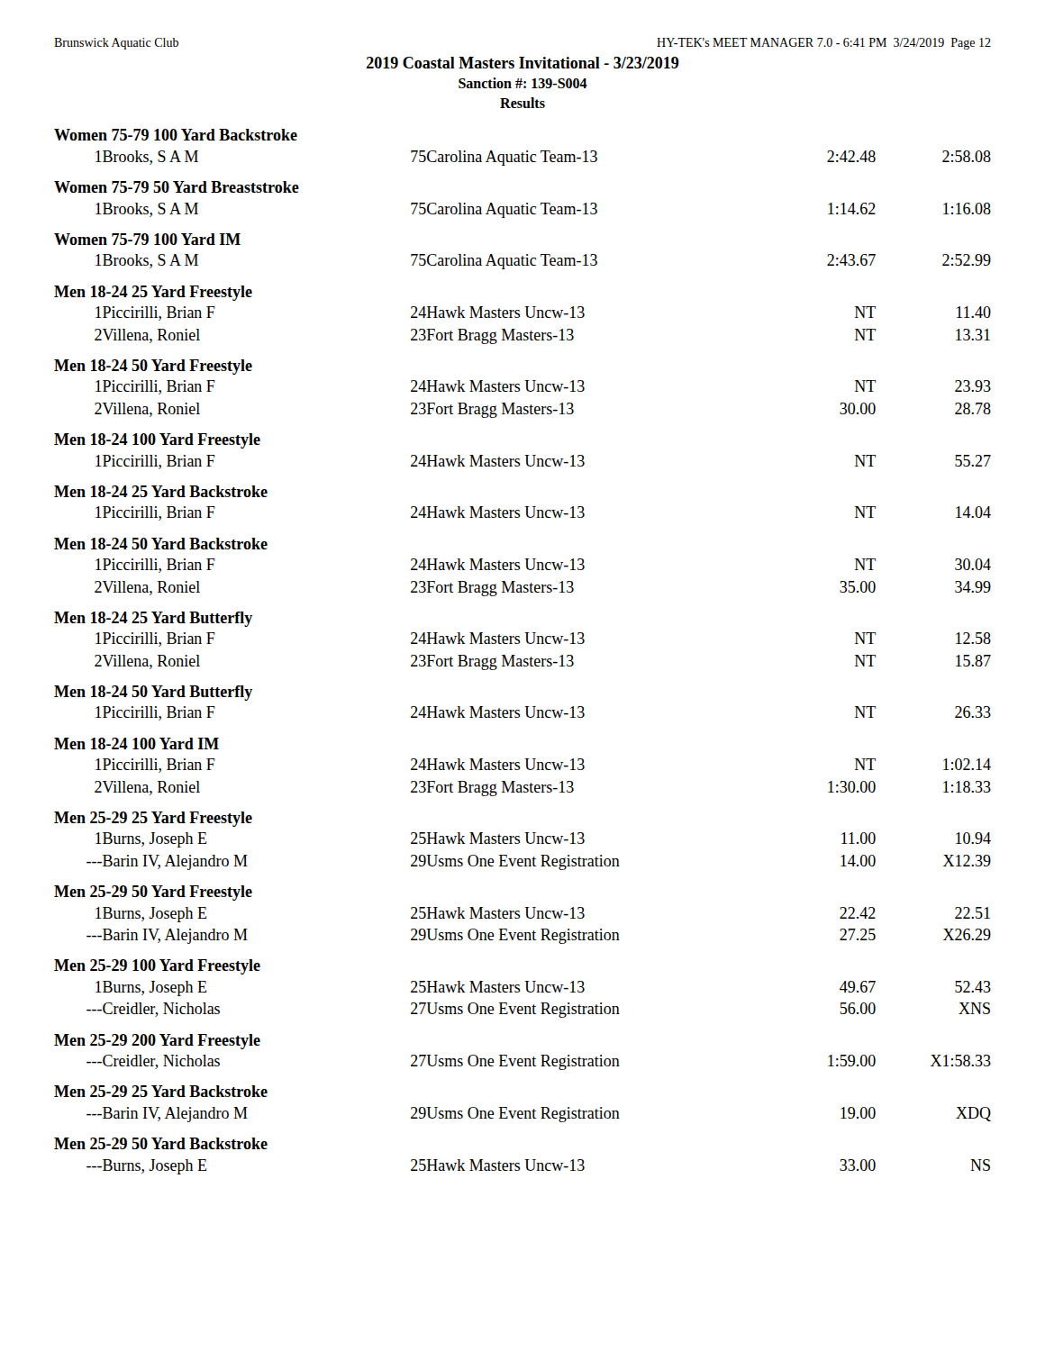Brunswick Aquatic Club
HY-TEK's MEET MANAGER 7.0 - 6:41 PM 3/24/2019 Page 12
2019 Coastal Masters Invitational - 3/23/2019
Sanction #: 139-S004
Results
Women 75-79 100 Yard Backstroke
| 1 | Brooks, S A M | 75 | Carolina Aquatic Team-13 | 2:42.48 | 2:58.08 |
Women 75-79 50 Yard Breaststroke
| 1 | Brooks, S A M | 75 | Carolina Aquatic Team-13 | 1:14.62 | 1:16.08 |
Women 75-79 100 Yard IM
| 1 | Brooks, S A M | 75 | Carolina Aquatic Team-13 | 2:43.67 | 2:52.99 |
Men 18-24 25 Yard Freestyle
| 1 | Piccirilli, Brian F | 24 | Hawk Masters Uncw-13 | NT | 11.40 |
| 2 | Villena, Roniel | 23 | Fort Bragg Masters-13 | NT | 13.31 |
Men 18-24 50 Yard Freestyle
| 1 | Piccirilli, Brian F | 24 | Hawk Masters Uncw-13 | NT | 23.93 |
| 2 | Villena, Roniel | 23 | Fort Bragg Masters-13 | 30.00 | 28.78 |
Men 18-24 100 Yard Freestyle
| 1 | Piccirilli, Brian F | 24 | Hawk Masters Uncw-13 | NT | 55.27 |
Men 18-24 25 Yard Backstroke
| 1 | Piccirilli, Brian F | 24 | Hawk Masters Uncw-13 | NT | 14.04 |
Men 18-24 50 Yard Backstroke
| 1 | Piccirilli, Brian F | 24 | Hawk Masters Uncw-13 | NT | 30.04 |
| 2 | Villena, Roniel | 23 | Fort Bragg Masters-13 | 35.00 | 34.99 |
Men 18-24 25 Yard Butterfly
| 1 | Piccirilli, Brian F | 24 | Hawk Masters Uncw-13 | NT | 12.58 |
| 2 | Villena, Roniel | 23 | Fort Bragg Masters-13 | NT | 15.87 |
Men 18-24 50 Yard Butterfly
| 1 | Piccirilli, Brian F | 24 | Hawk Masters Uncw-13 | NT | 26.33 |
Men 18-24 100 Yard IM
| 1 | Piccirilli, Brian F | 24 | Hawk Masters Uncw-13 | NT | 1:02.14 |
| 2 | Villena, Roniel | 23 | Fort Bragg Masters-13 | 1:30.00 | 1:18.33 |
Men 25-29 25 Yard Freestyle
| 1 | Burns, Joseph E | 25 | Hawk Masters Uncw-13 | 11.00 | 10.94 |
| --- | Barin IV, Alejandro M | 29 | Usms One Event Registration | 14.00 | X12.39 |
Men 25-29 50 Yard Freestyle
| 1 | Burns, Joseph E | 25 | Hawk Masters Uncw-13 | 22.42 | 22.51 |
| --- | Barin IV, Alejandro M | 29 | Usms One Event Registration | 27.25 | X26.29 |
Men 25-29 100 Yard Freestyle
| 1 | Burns, Joseph E | 25 | Hawk Masters Uncw-13 | 49.67 | 52.43 |
| --- | Creidler, Nicholas | 27 | Usms One Event Registration | 56.00 | XNS |
Men 25-29 200 Yard Freestyle
| --- | Creidler, Nicholas | 27 | Usms One Event Registration | 1:59.00 | X1:58.33 |
Men 25-29 25 Yard Backstroke
| --- | Barin IV, Alejandro M | 29 | Usms One Event Registration | 19.00 | XDQ |
Men 25-29 50 Yard Backstroke
| --- | Burns, Joseph E | 25 | Hawk Masters Uncw-13 | 33.00 | NS |